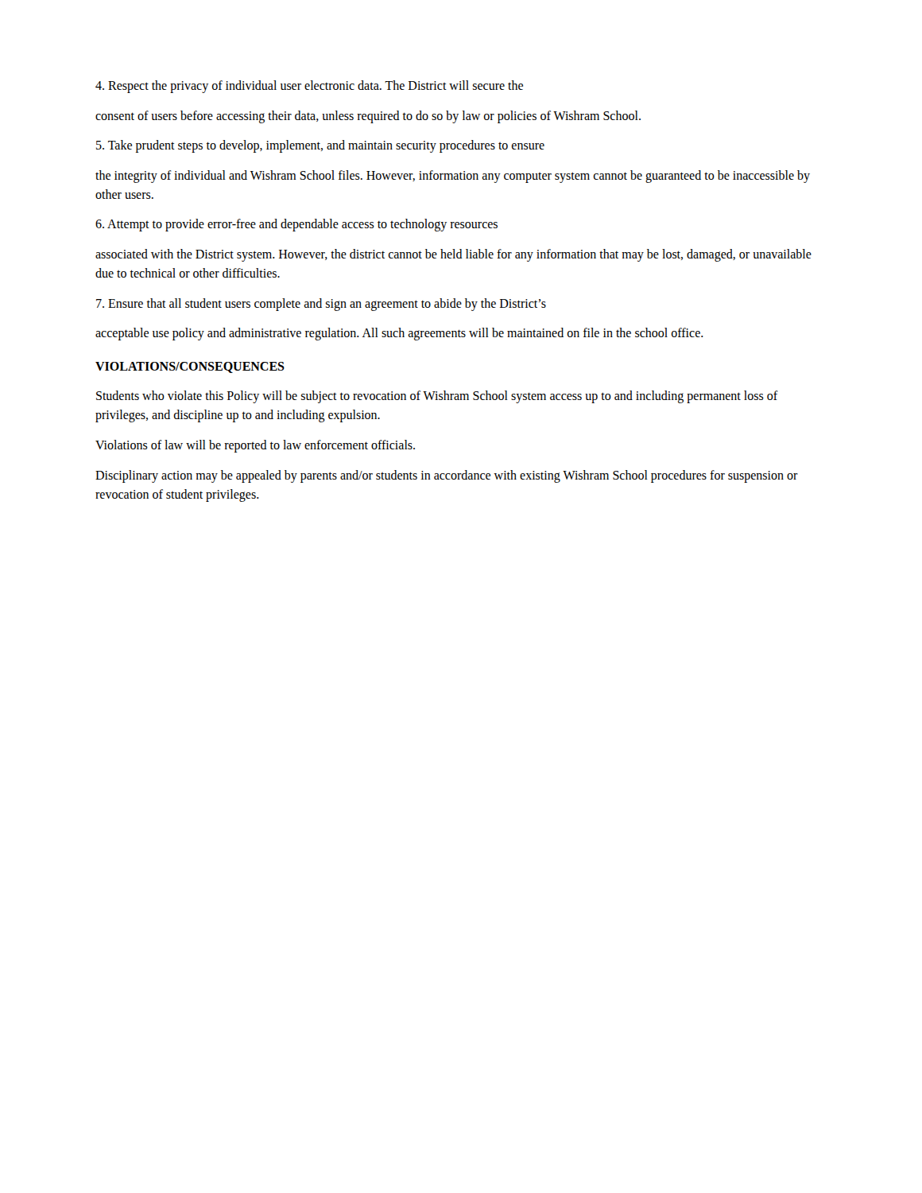4. Respect the privacy of individual user electronic data. The District will secure the
consent of users before accessing their data, unless required to do so by law or policies of Wishram School.
5. Take prudent steps to develop, implement, and maintain security procedures to ensure
the integrity of individual and Wishram School files. However, information any computer system cannot be guaranteed to be inaccessible by other users.
6. Attempt to provide error-free and dependable access to technology resources
associated with the District system. However, the district cannot be held liable for any information that may be lost, damaged, or unavailable due to technical or other difficulties.
7. Ensure that all student users complete and sign an agreement to abide by the District’s
acceptable use policy and administrative regulation. All such agreements will be maintained on file in the school office.
VIOLATIONS/CONSEQUENCES
Students who violate this Policy will be subject to revocation of Wishram School system access up to and including permanent loss of privileges, and discipline up to and including expulsion.
Violations of law will be reported to law enforcement officials.
Disciplinary action may be appealed by parents and/or students in accordance with existing Wishram School procedures for suspension or revocation of student privileges.